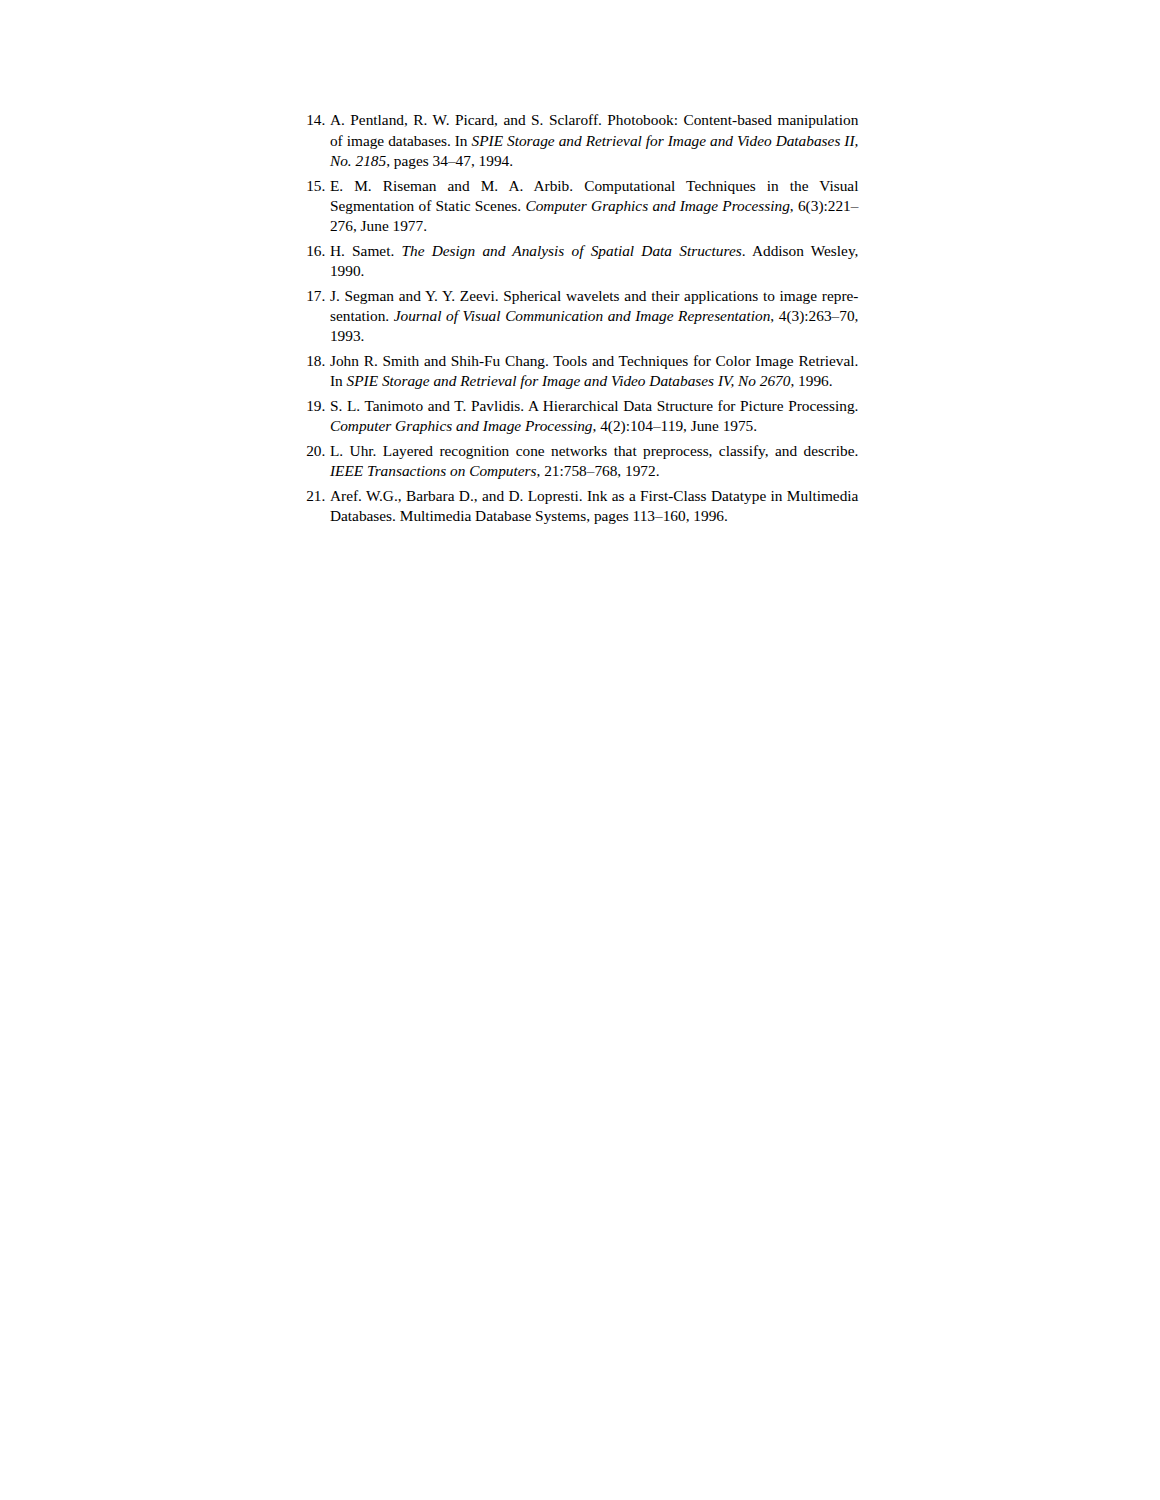14. A. Pentland, R. W. Picard, and S. Sclaroff. Photobook: Content-based manipulation of image databases. In SPIE Storage and Retrieval for Image and Video Databases II, No. 2185, pages 34–47, 1994.
15. E. M. Riseman and M. A. Arbib. Computational Techniques in the Visual Segmentation of Static Scenes. Computer Graphics and Image Processing, 6(3):221–276, June 1977.
16. H. Samet. The Design and Analysis of Spatial Data Structures. Addison Wesley, 1990.
17. J. Segman and Y. Y. Zeevi. Spherical wavelets and their applications to image representation. Journal of Visual Communication and Image Representation, 4(3):263–70, 1993.
18. John R. Smith and Shih-Fu Chang. Tools and Techniques for Color Image Retrieval. In SPIE Storage and Retrieval for Image and Video Databases IV, No 2670, 1996.
19. S. L. Tanimoto and T. Pavlidis. A Hierarchical Data Structure for Picture Processing. Computer Graphics and Image Processing, 4(2):104–119, June 1975.
20. L. Uhr. Layered recognition cone networks that preprocess, classify, and describe. IEEE Transactions on Computers, 21:758–768, 1972.
21. Aref. W.G., Barbara D., and D. Lopresti. Ink as a First-Class Datatype in Multimedia Databases. Multimedia Database Systems, pages 113–160, 1996.